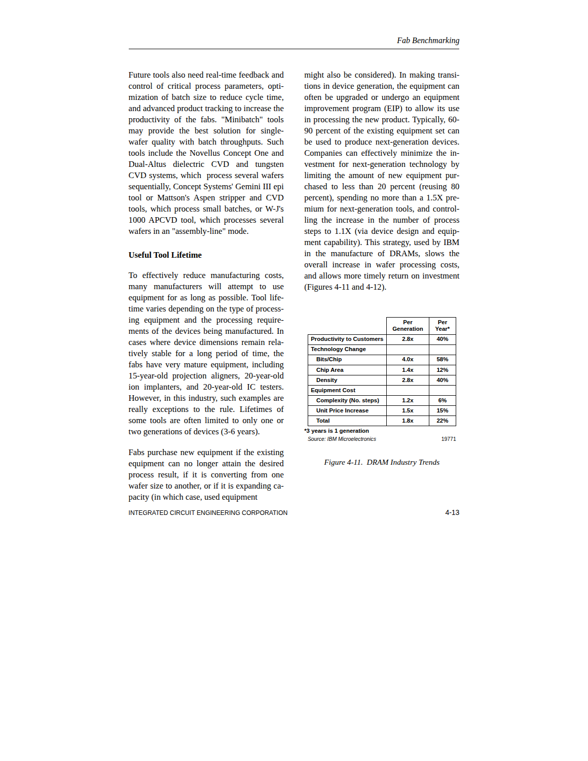Fab Benchmarking
Future tools also need real-time feedback and control of critical process parameters, optimization of batch size to reduce cycle time, and advanced product tracking to increase the productivity of the fabs. "Minibatch" tools may provide the best solution for single-wafer quality with batch throughputs. Such tools include the Novellus Concept One and Dual-Altus dielectric CVD and tungsten CVD systems, which process several wafers sequentially, Concept Systems' Gemini III epi tool or Mattson's Aspen stripper and CVD tools, which process small batches, or W-J's 1000 APCVD tool, which processes several wafers in an "assembly-line" mode.
Useful Tool Lifetime
To effectively reduce manufacturing costs, many manufacturers will attempt to use equipment for as long as possible. Tool lifetime varies depending on the type of processing equipment and the processing requirements of the devices being manufactured. In cases where device dimensions remain relatively stable for a long period of time, the fabs have very mature equipment, including 15-year-old projection aligners, 20-year-old ion implanters, and 20-year-old IC testers. However, in this industry, such examples are really exceptions to the rule. Lifetimes of some tools are often limited to only one or two generations of devices (3-6 years).
Fabs purchase new equipment if the existing equipment can no longer attain the desired process result, if it is converting from one wafer size to another, or if it is expanding capacity (in which case, used equipment
might also be considered). In making transitions in device generation, the equipment can often be upgraded or undergo an equipment improvement program (EIP) to allow its use in processing the new product. Typically, 60-90 percent of the existing equipment set can be used to produce next-generation devices. Companies can effectively minimize the investment for next-generation technology by limiting the amount of new equipment purchased to less than 20 percent (reusing 80 percent), spending no more than a 1.5X premium for next-generation tools, and controlling the increase in the number of process steps to 1.1X (via device design and equipment capability). This strategy, used by IBM in the manufacture of DRAMs, slows the overall increase in wafer processing costs, and allows more timely return on investment (Figures 4-11 and 4-12).
| | Per Generation | Per Year* |
| --- | --- | --- |
| Productivity to Customers | 2.8x | 40% |
| Technology Change | | |
| Bits/Chip | 4.0x | 58% |
| Chip Area | 1.4x | 12% |
| Density | 2.8x | 40% |
| Equipment Cost | | |
| Complexity (No. steps) | 1.2x | 6% |
| Unit Price Increase | 1.5x | 15% |
| Total | 1.8x | 22% |
*3 years is 1 generation
Source: IBM Microelectronics 19771
Figure 4-11. DRAM Industry Trends
INTEGRATED CIRCUIT ENGINEERING CORPORATION 4-13